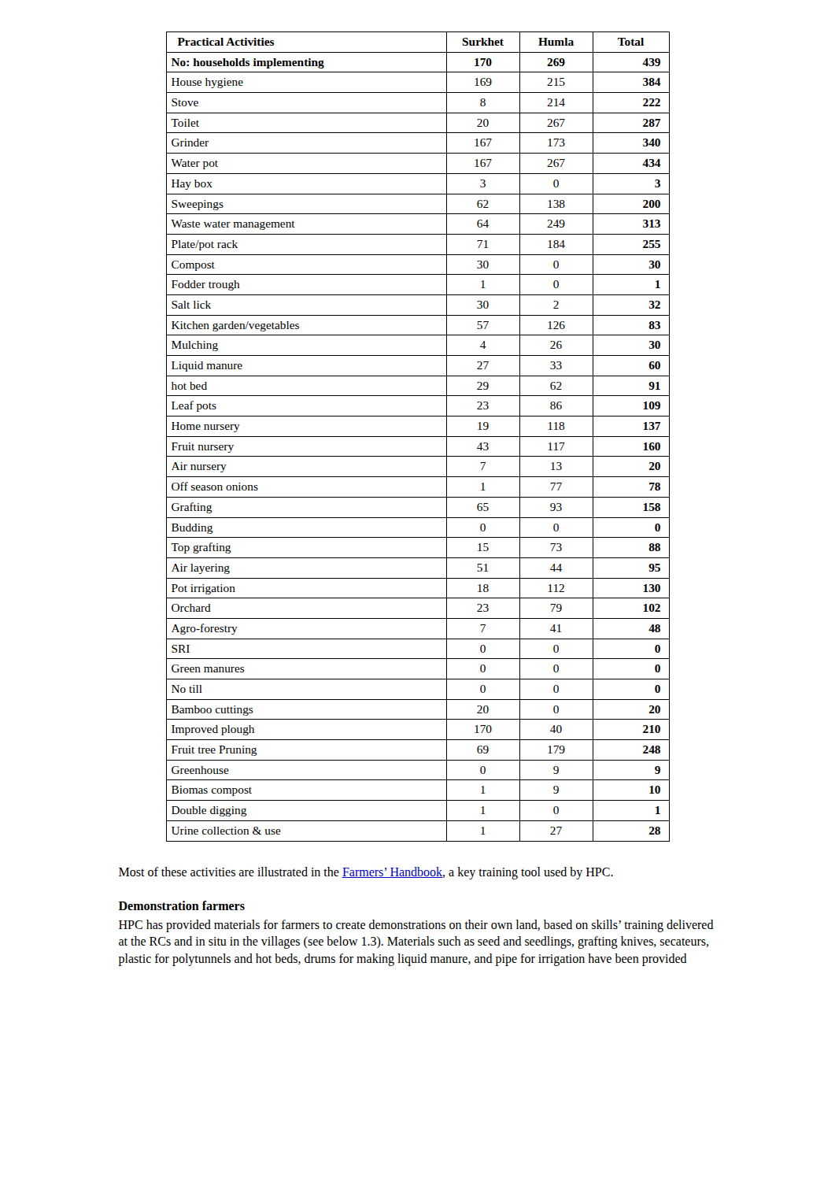| Practical Activities | Surkhet | Humla | Total |
| --- | --- | --- | --- |
| No: households implementing | 170 | 269 | 439 |
| House hygiene | 169 | 215 | 384 |
| Stove | 8 | 214 | 222 |
| Toilet | 20 | 267 | 287 |
| Grinder | 167 | 173 | 340 |
| Water pot | 167 | 267 | 434 |
| Hay box | 3 | 0 | 3 |
| Sweepings | 62 | 138 | 200 |
| Waste water management | 64 | 249 | 313 |
| Plate/pot rack | 71 | 184 | 255 |
| Compost | 30 | 0 | 30 |
| Fodder trough | 1 | 0 | 1 |
| Salt lick | 30 | 2 | 32 |
| Kitchen garden/vegetables | 57 | 126 | 83 |
| Mulching | 4 | 26 | 30 |
| Liquid manure | 27 | 33 | 60 |
| hot bed | 29 | 62 | 91 |
| Leaf pots | 23 | 86 | 109 |
| Home nursery | 19 | 118 | 137 |
| Fruit nursery | 43 | 117 | 160 |
| Air nursery | 7 | 13 | 20 |
| Off season onions | 1 | 77 | 78 |
| Grafting | 65 | 93 | 158 |
| Budding | 0 | 0 | 0 |
| Top grafting | 15 | 73 | 88 |
| Air layering | 51 | 44 | 95 |
| Pot irrigation | 18 | 112 | 130 |
| Orchard | 23 | 79 | 102 |
| Agro-forestry | 7 | 41 | 48 |
| SRI | 0 | 0 | 0 |
| Green manures | 0 | 0 | 0 |
| No till | 0 | 0 | 0 |
| Bamboo cuttings | 20 | 0 | 20 |
| Improved plough | 170 | 40 | 210 |
| Fruit tree Pruning | 69 | 179 | 248 |
| Greenhouse | 0 | 9 | 9 |
| Biomas compost | 1 | 9 | 10 |
| Double digging | 1 | 0 | 1 |
| Urine collection & use | 1 | 27 | 28 |
Most of these activities are illustrated in the Farmers’ Handbook, a key training tool used by HPC.
Demonstration farmers
HPC has provided materials for farmers to create demonstrations on their own land, based on skills’ training delivered at the RCs and in situ in the villages (see below 1.3). Materials such as seed and seedlings, grafting knives, secateurs, plastic for polytunnels and hot beds, drums for making liquid manure, and pipe for irrigation have been provided